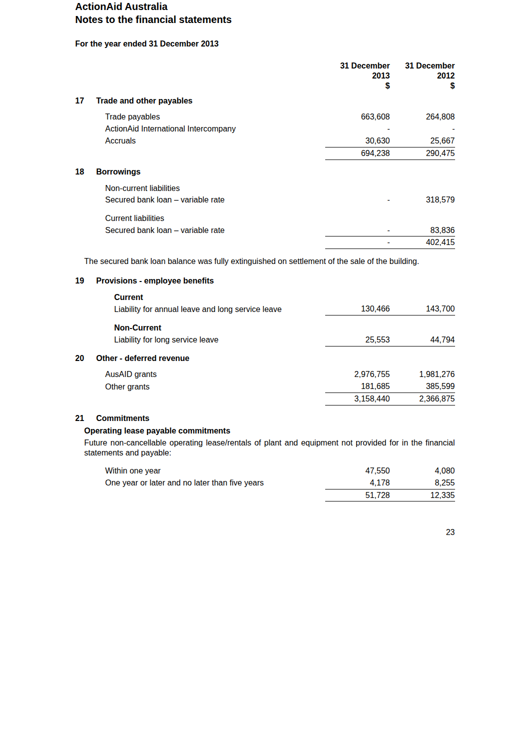ActionAid Australia
Notes to the financial statements
For the year ended 31 December 2013
| | | 31 December 2013 $ | 31 December 2012 $ |
| 17 | Trade and other payables | | |
| | Trade payables | 663,608 | 264,808 |
| | ActionAid International Intercompany | - | - |
| | Accruals | 30,630 | 25,667 |
| | | 694,238 | 290,475 |
| 18 | Borrowings | | |
| | Non-current liabilities | | |
| | Secured bank loan – variable rate | - | 318,579 |
| | Current liabilities | | |
| | Secured bank loan – variable rate | - | 83,836 |
| | | - | 402,415 |
The secured bank loan balance was fully extinguished on settlement of the sale of the building.
| 19 | Provisions - employee benefits | | |
| | Current | | |
| | Liability for annual leave and long service leave | 130,466 | 143,700 |
| | Non-Current | | |
| | Liability for long service leave | 25,553 | 44,794 |
| 20 | Other - deferred revenue | | |
| | AusAID grants | 2,976,755 | 1,981,276 |
| | Other grants | 181,685 | 385,599 |
| | | 3,158,440 | 2,366,875 |
| 21 | Commitments |
Operating lease payable commitments
Future non-cancellable operating lease/rentals of plant and equipment not provided for in the financial statements and payable:
| | Within one year | 47,550 | 4,080 |
| | One year or later and no later than five years | 4,178 | 8,255 |
| | | 51,728 | 12,335 |
23